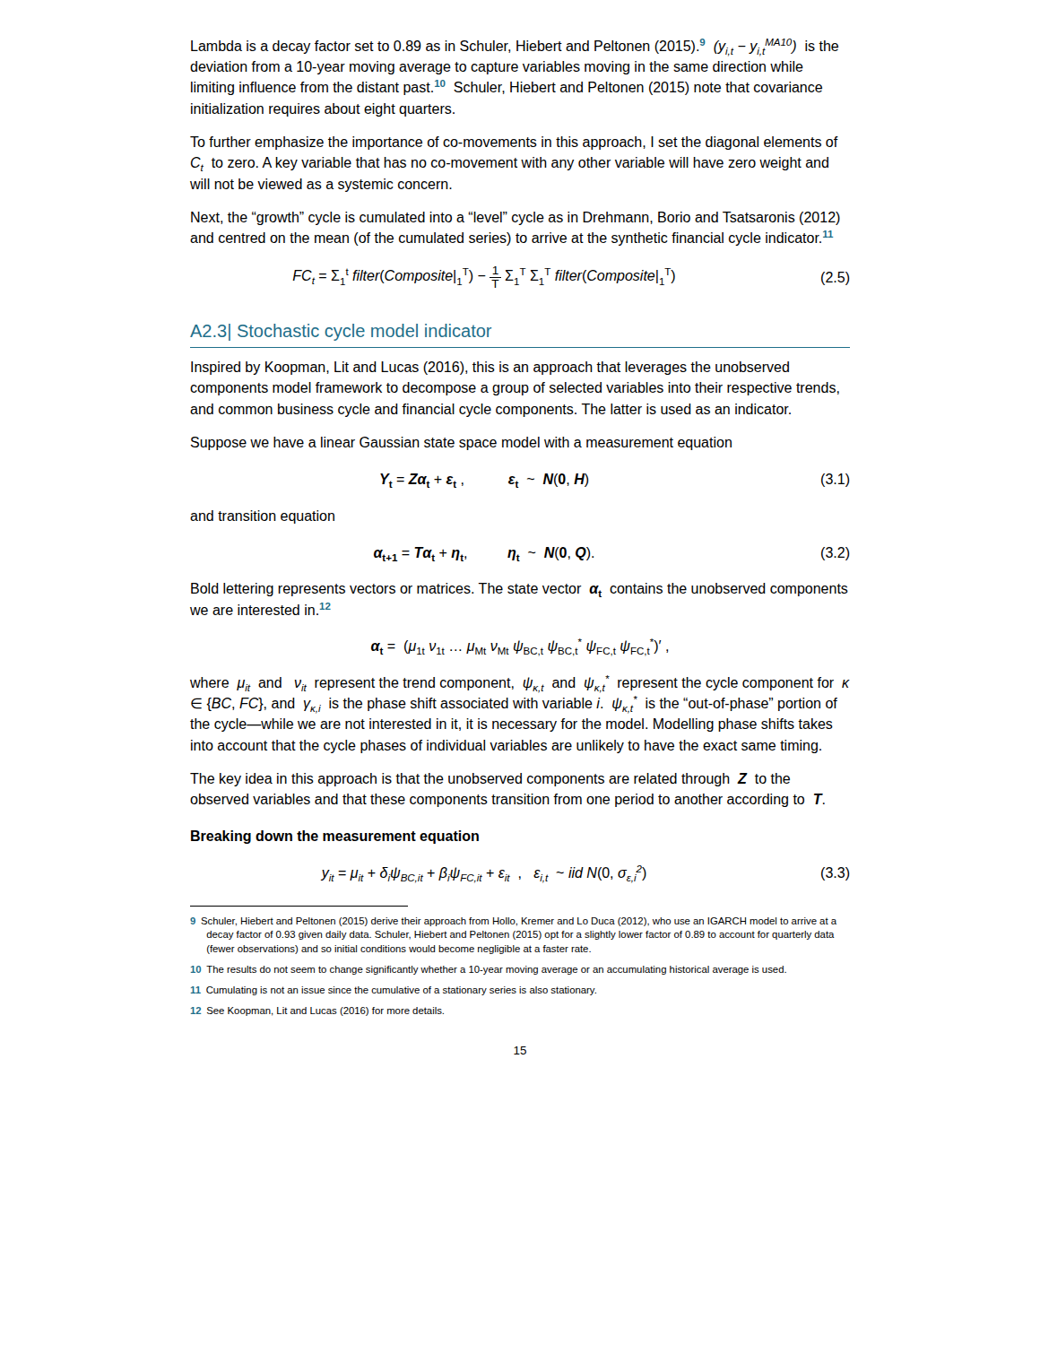Lambda is a decay factor set to 0.89 as in Schuler, Hiebert and Peltonen (2015).9 (yi,t − yi,tMA10) is the deviation from a 10-year moving average to capture variables moving in the same direction while limiting influence from the distant past.10 Schuler, Hiebert and Peltonen (2015) note that covariance initialization requires about eight quarters.
To further emphasize the importance of co-movements in this approach, I set the diagonal elements of Ct to zero. A key variable that has no co-movement with any other variable will have zero weight and will not be viewed as a systemic concern.
Next, the “growth” cycle is cumulated into a “level” cycle as in Drehmann, Borio and Tsatsaronis (2012) and centred on the mean (of the cumulated series) to arrive at the synthetic financial cycle indicator.11
FCt = Σ1t filter(Composite|1T) − 1 T Σ1T Σ1T filter(Composite|1T)
(2.5)
A2.3| Stochastic cycle model indicator
Inspired by Koopman, Lit and Lucas (2016), this is an approach that leverages the unobserved components model framework to decompose a group of selected variables into their respective trends, and common business cycle and financial cycle components. The latter is used as an indicator.
Suppose we have a linear Gaussian state space model with a measurement equation
Yt = Zαt + εt , εt ~ N(0, H)
(3.1)
and transition equation
αt+1 = Tαt + ηt, ηt ~ N(0, Q).
(3.2)
Bold lettering represents vectors or matrices. The state vector αt contains the unobserved components we are interested in.12
αt = (μ1t ν1t … μMt νMt ψBC,t ψBC,t* ψFC,t ψFC,t*)′ ,
where μit and νit represent the trend component, ψκ,t and ψκ,t* represent the cycle component for κ ∈ {BC, FC}, and γκ,i is the phase shift associated with variable i. ψκ,t* is the “out-of-phase” portion of the cycle—while we are not interested in it, it is necessary for the model. Modelling phase shifts takes into account that the cycle phases of individual variables are unlikely to have the exact same timing.
The key idea in this approach is that the unobserved components are related through Z to the observed variables and that these components transition from one period to another according to T.
Breaking down the measurement equation
yit = μit + δiψBC,it + βiψFC,it + εit , εi,t ~ iid N(0, σε,i2)
(3.3)
9 Schuler, Hiebert and Peltonen (2015) derive their approach from Hollo, Kremer and Lo Duca (2012), who use an IGARCH model to arrive at a decay factor of 0.93 given daily data. Schuler, Hiebert and Peltonen (2015) opt for a slightly lower factor of 0.89 to account for quarterly data (fewer observations) and so initial conditions would become negligible at a faster rate.
10 The results do not seem to change significantly whether a 10-year moving average or an accumulating historical average is used.
11 Cumulating is not an issue since the cumulative of a stationary series is also stationary.
12 See Koopman, Lit and Lucas (2016) for more details.
15